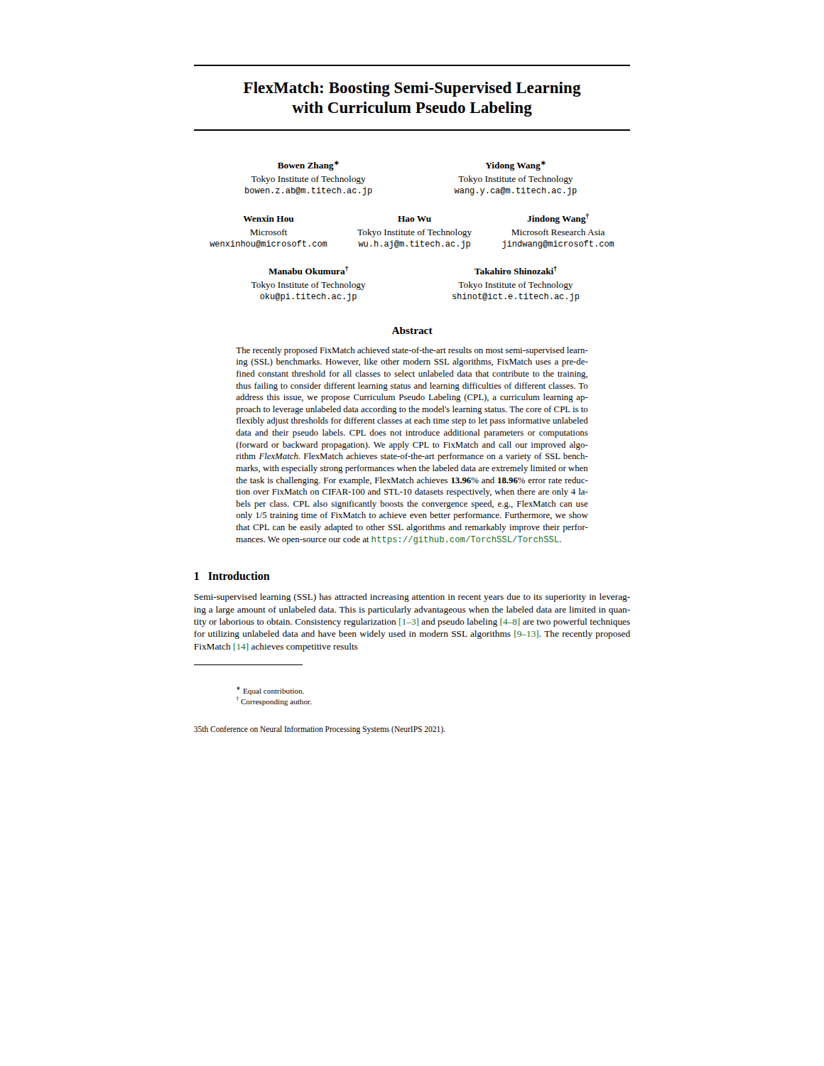FlexMatch: Boosting Semi-Supervised Learning
with Curriculum Pseudo Labeling
Bowen Zhang∗
Tokyo Institute of Technology
bowen.z.ab@m.titech.ac.jp
Yidong Wang∗
Tokyo Institute of Technology
wang.y.ca@m.titech.ac.jp
Wenxin Hou
Microsoft
wenxinhou@microsoft.com
Hao Wu
Tokyo Institute of Technology
wu.h.aj@m.titech.ac.jp
Jindong Wang†
Microsoft Research Asia
jindwang@microsoft.com
Manabu Okumura†
Tokyo Institute of Technology
oku@pi.titech.ac.jp
Takahiro Shinozaki†
Tokyo Institute of Technology
shinot@ict.e.titech.ac.jp
Abstract
The recently proposed FixMatch achieved state-of-the-art results on most semi-supervised learning (SSL) benchmarks. However, like other modern SSL algorithms, FixMatch uses a pre-defined constant threshold for all classes to select unlabeled data that contribute to the training, thus failing to consider different learning status and learning difficulties of different classes. To address this issue, we propose Curriculum Pseudo Labeling (CPL), a curriculum learning approach to leverage unlabeled data according to the model's learning status. The core of CPL is to flexibly adjust thresholds for different classes at each time step to let pass informative unlabeled data and their pseudo labels. CPL does not introduce additional parameters or computations (forward or backward propagation). We apply CPL to FixMatch and call our improved algorithm FlexMatch. FlexMatch achieves state-of-the-art performance on a variety of SSL benchmarks, with especially strong performances when the labeled data are extremely limited or when the task is challenging. For example, FlexMatch achieves 13.96% and 18.96% error rate reduction over FixMatch on CIFAR-100 and STL-10 datasets respectively, when there are only 4 labels per class. CPL also significantly boosts the convergence speed, e.g., FlexMatch can use only 1/5 training time of FixMatch to achieve even better performance. Furthermore, we show that CPL can be easily adapted to other SSL algorithms and remarkably improve their performances. We open-source our code at https://github.com/TorchSSL/TorchSSL.
1 Introduction
Semi-supervised learning (SSL) has attracted increasing attention in recent years due to its superiority in leveraging a large amount of unlabeled data. This is particularly advantageous when the labeled data are limited in quantity or laborious to obtain. Consistency regularization [1–3] and pseudo labeling [4–8] are two powerful techniques for utilizing unlabeled data and have been widely used in modern SSL algorithms [9–13]. The recently proposed FixMatch [14] achieves competitive results
∗Equal contribution.
†Corresponding author.
35th Conference on Neural Information Processing Systems (NeurIPS 2021).